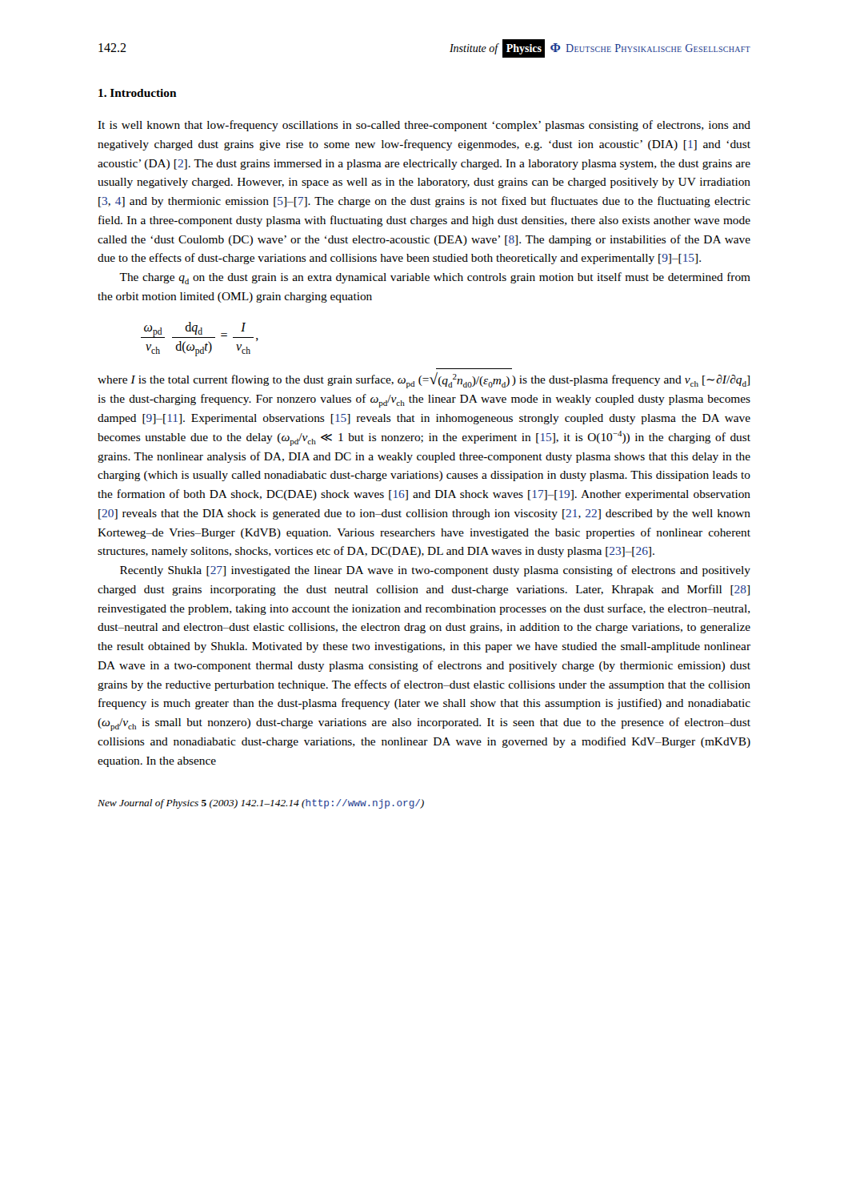142.2 Institute of Physics Φ Deutsche Physikalische Gesellschaft
1. Introduction
It is well known that low-frequency oscillations in so-called three-component ‘complex’ plasmas consisting of electrons, ions and negatively charged dust grains give rise to some new low-frequency eigenmodes, e.g. ‘dust ion acoustic’ (DIA) [1] and ‘dust acoustic’ (DA) [2]. The dust grains immersed in a plasma are electrically charged. In a laboratory plasma system, the dust grains are usually negatively charged. However, in space as well as in the laboratory, dust grains can be charged positively by UV irradiation [3, 4] and by thermionic emission [5]–[7]. The charge on the dust grains is not fixed but fluctuates due to the fluctuating electric field. In a three-component dusty plasma with fluctuating dust charges and high dust densities, there also exists another wave mode called the ‘dust Coulomb (DC) wave’ or the ‘dust electro-acoustic (DEA) wave’ [8]. The damping or instabilities of the DA wave due to the effects of dust-charge variations and collisions have been studied both theoretically and experimentally [9]–[15].
The charge qd on the dust grain is an extra dynamical variable which controls grain motion but itself must be determined from the orbit motion limited (OML) grain charging equation
ωpd νch dqd d(ωpdt) = I νch ,
where I is the total current flowing to the dust grain surface, ωpd (=(qd2nd0)/(ε0md)) is the dust-plasma frequency and νch [∼∂I/∂qd] is the dust-charging frequency. For nonzero values of ωpd/νch the linear DA wave mode in weakly coupled dusty plasma becomes damped [9]–[11]. Experimental observations [15] reveals that in inhomogeneous strongly coupled dusty plasma the DA wave becomes unstable due to the delay (ωpd/νch ≪ 1 but is nonzero; in the experiment in [15], it is O(10−4)) in the charging of dust grains. The nonlinear analysis of DA, DIA and DC in a weakly coupled three-component dusty plasma shows that this delay in the charging (which is usually called nonadiabatic dust-charge variations) causes a dissipation in dusty plasma. This dissipation leads to the formation of both DA shock, DC(DAE) shock waves [16] and DIA shock waves [17]–[19]. Another experimental observation [20] reveals that the DIA shock is generated due to ion–dust collision through ion viscosity [21, 22] described by the well known Korteweg–de Vries–Burger (KdVB) equation. Various researchers have investigated the basic properties of nonlinear coherent structures, namely solitons, shocks, vortices etc of DA, DC(DAE), DL and DIA waves in dusty plasma [23]–[26].
Recently Shukla [27] investigated the linear DA wave in two-component dusty plasma consisting of electrons and positively charged dust grains incorporating the dust neutral collision and dust-charge variations. Later, Khrapak and Morfill [28] reinvestigated the problem, taking into account the ionization and recombination processes on the dust surface, the electron–neutral, dust–neutral and electron–dust elastic collisions, the electron drag on dust grains, in addition to the charge variations, to generalize the result obtained by Shukla. Motivated by these two investigations, in this paper we have studied the small-amplitude nonlinear DA wave in a two-component thermal dusty plasma consisting of electrons and positively charge (by thermionic emission) dust grains by the reductive perturbation technique. The effects of electron–dust elastic collisions under the assumption that the collision frequency is much greater than the dust-plasma frequency (later we shall show that this assumption is justified) and nonadiabatic (ωpd/νch is small but nonzero) dust-charge variations are also incorporated. It is seen that due to the presence of electron–dust collisions and nonadiabatic dust-charge variations, the nonlinear DA wave in governed by a modified KdV–Burger (mKdVB) equation. In the absence
New Journal of Physics 5 (2003) 142.1–142.14 (http://www.njp.org/)